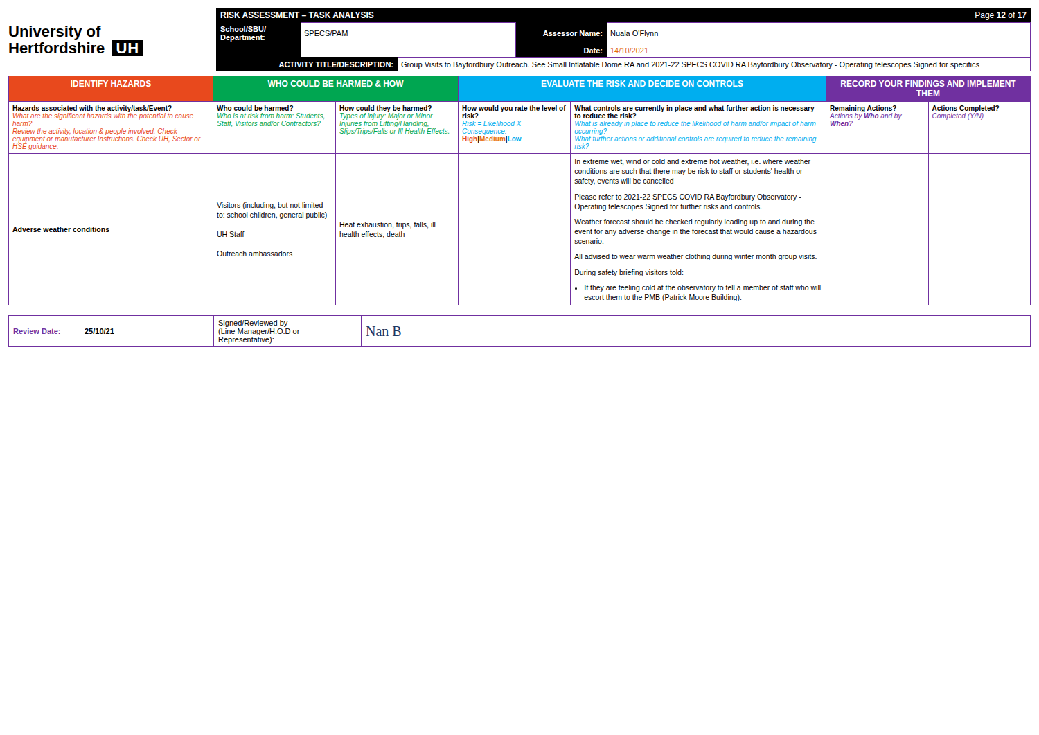| University of Hertfordshire UH | RISK ASSESSMENT – TASK ANALYSIS Page 12 of 17 |
| / School/SBU/ Department: / SPECS/PAM / Assessor Name: / Nuala O'Flynn / / / / Date: / 14/10/2021 / |
| / ACTIVITY TITLE/DESCRIPTION: / Group Visits to Bayfordbury Outreach. See Small Inflatable Dome RA and 2021-22 SPECS COVID RA Bayfordbury Observatory - Operating telescopes Signed for specifics / |
| IDENTIFY HAZARDS | WHO COULD BE HARMED & HOW | EVALUATE THE RISK AND DECIDE ON CONTROLS | RECORD YOUR FINDINGS AND IMPLEMENT THEM |
| --- | --- | --- | --- |
| Hazards associated with the activity/task/Event? What are the significant hazards with the potential to cause harm? Review the activity, location & people involved. Check equipment or manufacturer Instructions. Check UH, Sector or HSE guidance. | Who could be harmed? Who is at risk from harm: Students, Staff, Visitors and/or Contractors? | How could they be harmed? Types of injury: Major or Minor Injuries from Lifting/Handling, Slips/Trips/Falls or Ill Health Effects. | How would you rate the level of risk? Risk = Likelihood X Consequence: High / Medium / Low | What controls are currently in place and what further action is necessary to reduce the risk? What is already in place to reduce the likelihood of harm and/or impact of harm occurring? What further actions or additional controls are required to reduce the remaining risk? | Remaining Actions? Actions by Who and by When ? | Actions Completed? Completed (Y/N) |
| Adverse weather conditions | Visitors (including, but not limited to: school children, general public) UH Staff Outreach ambassadors | Heat exhaustion, trips, falls, ill health effects, death | | In extreme wet, wind or cold and extreme hot weather, i.e. where weather conditions are such that there may be risk to staff or students' health or safety, events will be cancelled Please refer to 2021-22 SPECS COVID RA Bayfordbury Observatory - Operating telescopes Signed for further risks and controls. Weather forecast should be checked regularly leading up to and during the event for any adverse change in the forecast that would cause a hazardous scenario. All advised to wear warm weather clothing during winter month group visits. During safety briefing visitors told: If they are feeling cold at the observatory to tell a member of staff who will escort them to the PMB (Patrick Moore Building). | | |
| Review Date: | 25/10/21 | Signed/Reviewed by (Line Manager/H.O.D or Representative): | Nan B | |